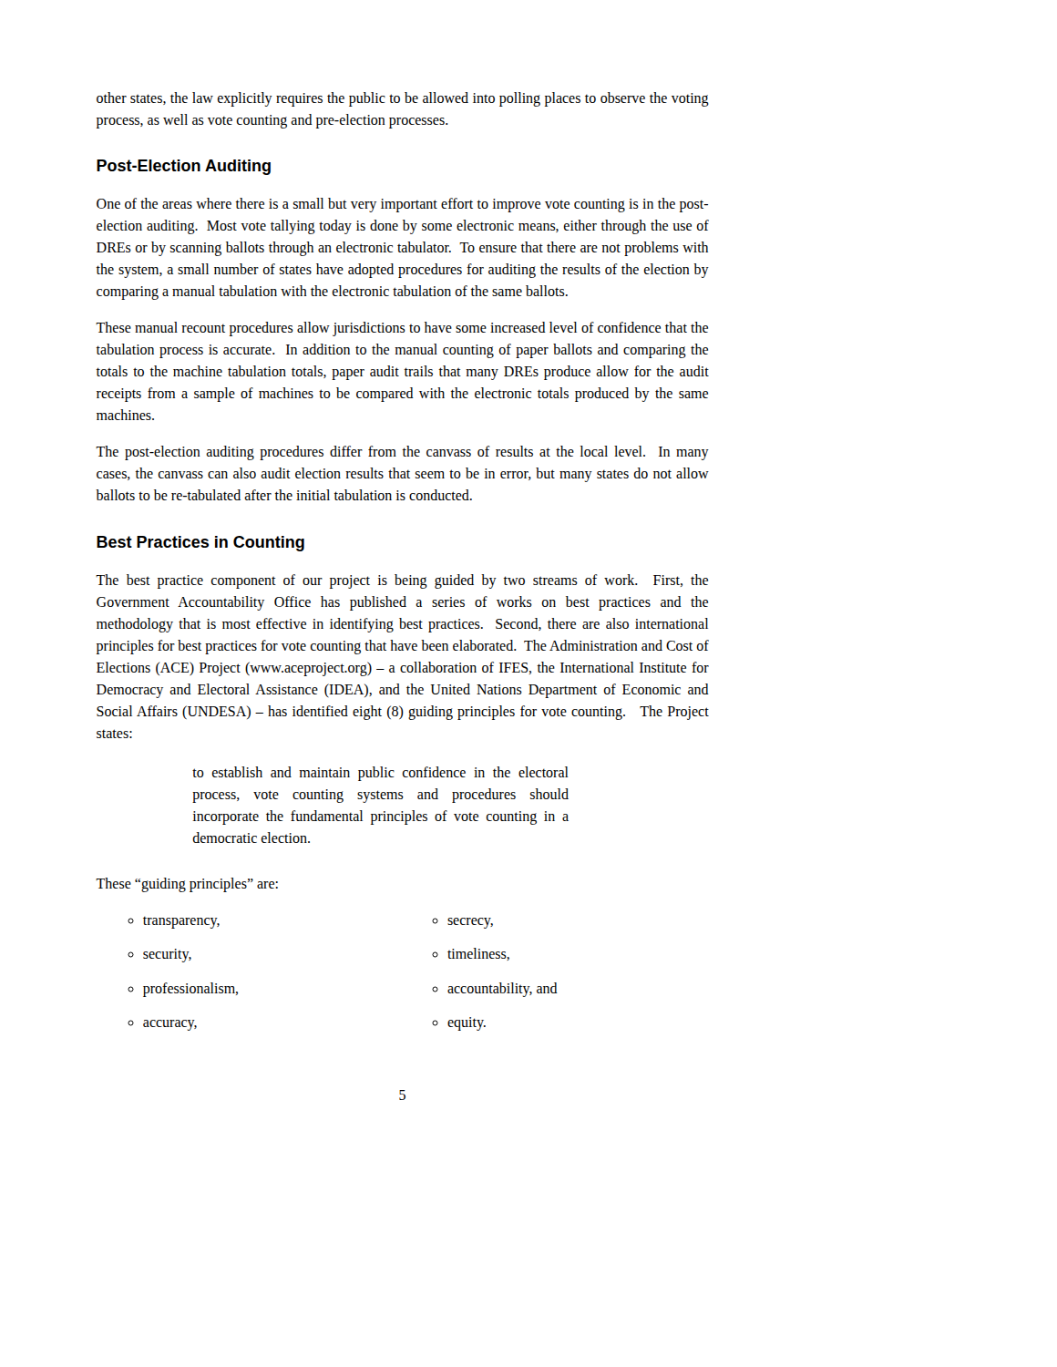other states, the law explicitly requires the public to be allowed into polling places to observe the voting process, as well as vote counting and pre-election processes.
Post-Election Auditing
One of the areas where there is a small but very important effort to improve vote counting is in the post-election auditing. Most vote tallying today is done by some electronic means, either through the use of DREs or by scanning ballots through an electronic tabulator. To ensure that there are not problems with the system, a small number of states have adopted procedures for auditing the results of the election by comparing a manual tabulation with the electronic tabulation of the same ballots.
These manual recount procedures allow jurisdictions to have some increased level of confidence that the tabulation process is accurate. In addition to the manual counting of paper ballots and comparing the totals to the machine tabulation totals, paper audit trails that many DREs produce allow for the audit receipts from a sample of machines to be compared with the electronic totals produced by the same machines.
The post-election auditing procedures differ from the canvass of results at the local level. In many cases, the canvass can also audit election results that seem to be in error, but many states do not allow ballots to be re-tabulated after the initial tabulation is conducted.
Best Practices in Counting
The best practice component of our project is being guided by two streams of work. First, the Government Accountability Office has published a series of works on best practices and the methodology that is most effective in identifying best practices. Second, there are also international principles for best practices for vote counting that have been elaborated. The Administration and Cost of Elections (ACE) Project (www.aceproject.org) – a collaboration of IFES, the International Institute for Democracy and Electoral Assistance (IDEA), and the United Nations Department of Economic and Social Affairs (UNDESA) – has identified eight (8) guiding principles for vote counting. The Project states:
to establish and maintain public confidence in the electoral process, vote counting systems and procedures should incorporate the fundamental principles of vote counting in a democratic election.
These “guiding principles” are:
transparency,
security,
professionalism,
accuracy,
secrecy,
timeliness,
accountability, and
equity.
5